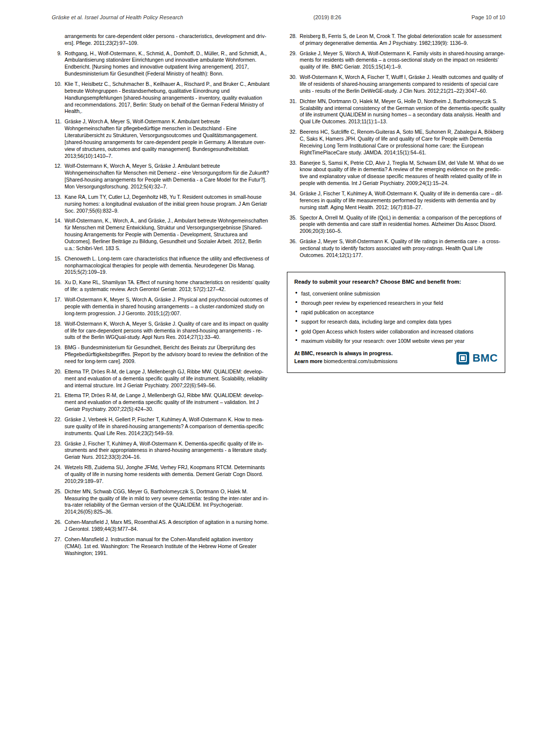Gräske et al. Israel Journal of Health Policy Research
(2019) 8:26
Page 10 of 10
arrangements for care-dependent older persons - characteristics, development and drivers]. Pflege. 2011;23(2):97–109.
9. Rothgang, H., Wolf-Ostermann, K., Schmid, A., Domhoff, D., Müller, R., and Schmidt, A., Ambulantisierung stationärer Einrichtungen und innovative ambulante Wohnformen. Endbericht. [Nursing homes and innovative outpatient living arrengement]. 2017, Bundesministerium für Gesundheit (Federal Ministry of health): Bonn.
10. Klie T., Heislbetz C., Schuhmacher B., Keilhauer A., Rischard P., and Bruker C., Ambulant betreute Wohngruppen - Bestandserhebung, qualitative Einordnung und Handlungsempfehlungen [shared-housing arrangements - inventory, quality evaluation and recommendations. 2017, Berlin: Study on behalf of the German Federal Ministry of Health,.
11. Gräske J, Worch A, Meyer S, Wolf-Ostermann K. Ambulant betreute Wohngemeinschaften für pflegebedürftige menschen in Deutschland - Eine Literaturübersicht zu Strukturen, Versorgungsoutcomes und Qualitätsmangagement. [shared-housing arrangements for care-dependent people in Germany. A literature overview of structures, outcomes and quality management]. Bundesgesundheitsblatt. 2013;56(10):1410–7.
12. Wolf-Ostermann K, Worch A, Meyer S, Gräske J. Ambulant betreute Wohngemeinschaften für Menschen mit Demenz - eine Versorgungsform für die Zukunft? [Shared-housing arrangements for People with Dementia - a Care Model for the Futur?]. Mon Versorgungsforschung. 2012;5(4):32–7.
13. Kane RA, Lum TY, Cutler LJ, Degenholtz HB, Yu T. Resident outcomes in small-house nursing homes: a longitudinal evaluation of the initial green house program. J Am Geriatr Soc. 2007;55(6):832–9.
14. Wolf-Ostermann, K., Worch, A., and Gräske, J., Ambulant betreute Wohngemeinschaften für Menschen mit Demenz Entwicklung, Struktur und Versorgungsergebnisse [Shared-housing Arrangements for People with Dementia - Development, Structurea and Outcomes]. Berliner Beiträge zu Bildung, Gesundheit und Sozialer Arbeit. 2012, Berlin u.a.: Schibri-Verl. 183 S.
15. Chenoweth L. Long-term care characteristics that influence the utility and effectiveness of nonpharmacological therapies for people with dementia. Neurodegener Dis Manag. 2015;5(2):109–19.
16. Xu D, Kane RL, Shamliyan TA. Effect of nursing home characteristics on residents’ quality of life: a systematic review. Arch Gerontol Geriatr. 2013; 57(2):127–42.
17. Wolf-Ostermann K, Meyer S, Worch A, Gräske J. Physical and psychosocial outcomes of people with dementia in shared housing arrangements – a cluster-randomized study on long-term progression. J J Geronto. 2015;1(2):007.
18. Wolf-Ostermann K, Worch A, Meyer S, Gräske J. Quality of care and its impact on quality of life for care-dependent persons with dementia in shared-housing arrangements - results of the Berlin WGQual-study. Appl Nurs Res. 2014;27(1):33–40.
19. BMG - Bundesministerium für Gesundheit, Bericht des Beirats zur Überprüfung des Pflegebedürftigkeitsbegriffes. [Report by the advisory board to review the definition of the need for long-term care]. 2009.
20. Ettema TP, Dröes R-M, de Lange J, Mellenbergh GJ, Ribbe MW. QUALIDEM: development and evaluation of a dementia specific quality of life instrument. Scalability, reliability and internal structure. Int J Geriatr Psychiatry. 2007;22(6):549–56.
21. Ettema TP, Dröes R-M, de Lange J, Mellenbergh GJ, Ribbe MW. QUALIDEM: development and evaluation of a dementia specific quality of life instrument – validation. Int J Geriatr Psychiatry. 2007;22(5):424–30.
22. Gräske J, Verbeek H, Gellert P, Fischer T, Kuhlmey A, Wolf-Ostermann K. How to measure quality of life in shared-housing arrangements? A comparison of dementia-specific instruments. Qual Life Res. 2014;23(2):549–59.
23. Gräske J, Fischer T, Kuhlmey A, Wolf-Ostermann K. Dementia-specific quality of life instruments and their appropriateness in shared-housing arrangements - a literature study. Geriatr Nurs. 2012;33(3):204–16.
24. Wetzels RB, Zuidema SU, Jonghe JFMd, Verhey FRJ, Koopmans RTCM. Determinants of quality of life in nursing home residents with dementia. Dement Geriatr Cogn Disord. 2010;29:189–97.
25. Dichter MN, Schwab CGG, Meyer G, Bartholomeyczik S, Dortmann O, Halek M. Measuring the quality of life in mild to very severe dementia: testing the inter-rater and intra-rater reliability of the German version of the QUALIDEM. Int Psychogeriatr. 2014;26(05):825–36.
26. Cohen-Mansfield J, Marx MS, Rosenthal AS. A description of agitation in a nursing home. J Gerontol. 1989;44(3):M77–84.
27. Cohen-Mansfield J. Instruction manual for the Cohen-Mansfield agitation inventory (CMAI). 1st ed. Washington: The Research Institute of the Hebrew Home of Greater Washington; 1991.
28. Reisberg B, Ferris S, de Leon M, Crook T. The global deterioration scale for assessment of primary degenerative dementia. Am J Psychiatry. 1982;139(9): 1136–9.
29. Gräske J, Meyer S, Worch A, Wolf-Ostermann K. Family visits in shared-housing arrangements for residents with dementia – a cross-sectional study on the impact on residents’ quality of life. BMC Geriatr. 2015;15(14):1–9.
30. Wolf-Ostermann K, Worch A, Fischer T, Wulff I, Gräske J. Health outcomes and quality of life of residents of shared-housing arrangements compared to residents of special care units - results of the Berlin DeWeGE-study. J Clin Nurs. 2012;21(21–22):3047–60.
31. Dichter MN, Dortmann O, Halek M, Meyer G, Holle D, Nordheim J, Bartholomeyczik S. Scalability and internal consistency of the German version of the dementia-specific quality of life instrument QUALIDEM in nursing homes – a secondary data analysis. Health and Qual Life Outcomes. 2013;11(1):1–13.
32. Beerens HC, Sutcliffe C, Renom-Guiteras A, Soto ME, Suhonen R, Zabalegui A, Bökberg C, Saks K, Hamers JPH. Quality of life and quality of Care for People with Dementia Receiving Long Term Institutional Care or professional home care: the European RightTimePlaceCare study. JAMDA. 2014;15(1):54–61.
33. Banerjee S, Samsi K, Petrie CD, Alvir J, Treglia M, Schwam EM, del Valle M. What do we know about quality of life in dementia? A review of the emerging evidence on the predictive and explanatory value of disease specific measures of health related quality of life in people with dementia. Int J Geriatr Psychiatry. 2009;24(1):15–24.
34. Gräske J, Fischer T, Kuhlmey A, Wolf-Ostermann K. Quality of life in dementia care – differences in quality of life measurements performed by residents with dementia and by nursing staff. Aging Ment Health. 2012; 16(7):818–27.
35. Spector A, Orrell M. Quality of life (QoL) in dementia: a comparison of the perceptions of people with dementia and care staff in residential homes. Alzheimer Dis Assoc Disord. 2006;20(3):160–5.
36. Gräske J, Meyer S, Wolf-Ostermann K. Quality of life ratings in dementia care - a cross-sectional study to identify factors associated with proxy-ratings. Health Qual Life Outcomes. 2014;12(1):177.
Ready to submit your research? Choose BMC and benefit from:
fast, convenient online submission
thorough peer review by experienced researchers in your field
rapid publication on acceptance
support for research data, including large and complex data types
gold Open Access which fosters wider collaboration and increased citations
maximum visibility for your research: over 100M website views per year
At BMC, research is always in progress.
Learn more biomedcentral.com/submissions
BMC